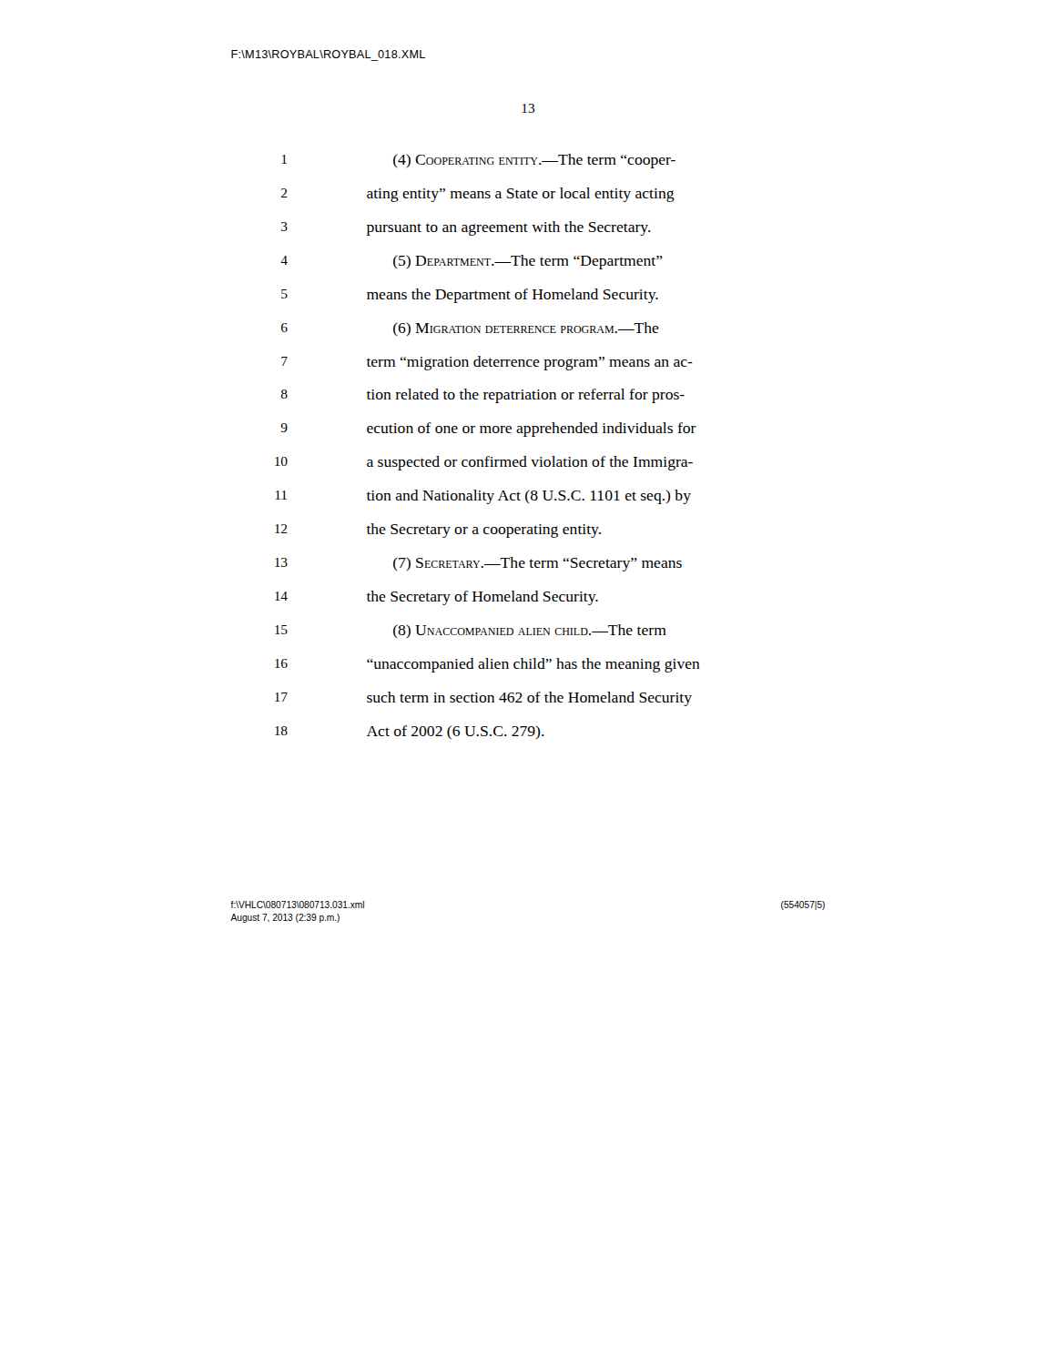F:\M13\ROYBAL\ROYBAL_018.XML
13
(4) Cooperating entity.—The term “cooper-
ating entity” means a State or local entity acting
pursuant to an agreement with the Secretary.
(5) Department.—The term “Department”
means the Department of Homeland Security.
(6) Migration deterrence program.—The
term “migration deterrence program” means an ac-
tion related to the repatriation or referral for pros-
ecution of one or more apprehended individuals for
a suspected or confirmed violation of the Immigra-
tion and Nationality Act (8 U.S.C. 1101 et seq.) by
the Secretary or a cooperating entity.
(7) Secretary.—The term “Secretary” means
the Secretary of Homeland Security.
(8) Unaccompanied alien child.—The term
“unaccompanied alien child” has the meaning given
such term in section 462 of the Homeland Security
Act of 2002 (6 U.S.C. 279).
(554057|5)
f:\VHLC\080713\080713.031.xml
August 7, 2013 (2:39 p.m.)